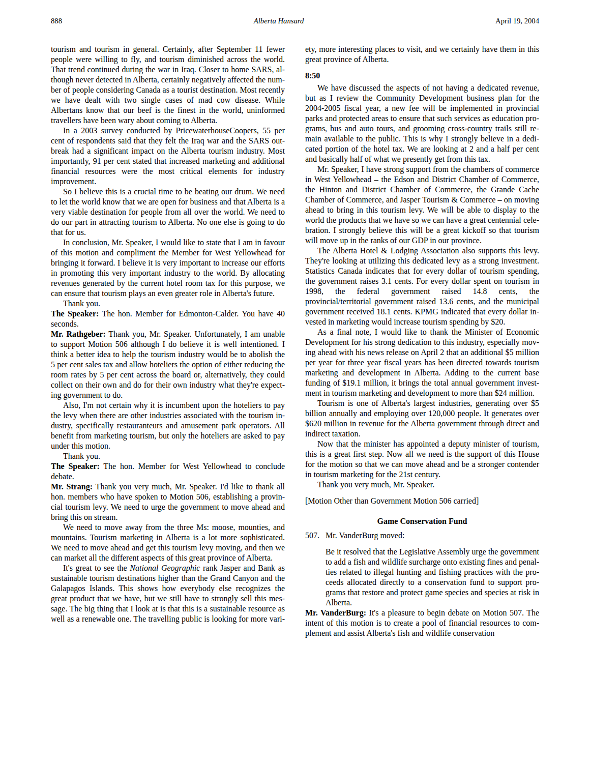888 Alberta Hansard April 19, 2004
tourism and tourism in general. Certainly, after September 11 fewer people were willing to fly, and tourism diminished across the world. That trend continued during the war in Iraq. Closer to home SARS, although never detected in Alberta, certainly negatively affected the number of people considering Canada as a tourist destination. Most recently we have dealt with two single cases of mad cow disease. While Albertans know that our beef is the finest in the world, uninformed travellers have been wary about coming to Alberta.
In a 2003 survey conducted by PricewaterhouseCoopers, 55 per cent of respondents said that they felt the Iraq war and the SARS outbreak had a significant impact on the Alberta tourism industry. Most importantly, 91 per cent stated that increased marketing and additional financial resources were the most critical elements for industry improvement.
So I believe this is a crucial time to be beating our drum. We need to let the world know that we are open for business and that Alberta is a very viable destination for people from all over the world. We need to do our part in attracting tourism to Alberta. No one else is going to do that for us.
In conclusion, Mr. Speaker, I would like to state that I am in favour of this motion and compliment the Member for West Yellowhead for bringing it forward. I believe it is very important to increase our efforts in promoting this very important industry to the world. By allocating revenues generated by the current hotel room tax for this purpose, we can ensure that tourism plays an even greater role in Alberta's future.
Thank you.
The Speaker: The hon. Member for Edmonton-Calder. You have 40 seconds.
Mr. Rathgeber: Thank you, Mr. Speaker. Unfortunately, I am unable to support Motion 506 although I do believe it is well intentioned. I think a better idea to help the tourism industry would be to abolish the 5 per cent sales tax and allow hoteliers the option of either reducing the room rates by 5 per cent across the board or, alternatively, they could collect on their own and do for their own industry what they're expecting government to do.
Also, I'm not certain why it is incumbent upon the hoteliers to pay the levy when there are other industries associated with the tourism industry, specifically restauranteurs and amusement park operators. All benefit from marketing tourism, but only the hoteliers are asked to pay under this motion.
Thank you.
The Speaker: The hon. Member for West Yellowhead to conclude debate.
Mr. Strang: Thank you very much, Mr. Speaker. I'd like to thank all hon. members who have spoken to Motion 506, establishing a provincial tourism levy. We need to urge the government to move ahead and bring this on stream.
We need to move away from the three Ms: moose, mounties, and mountains. Tourism marketing in Alberta is a lot more sophisticated. We need to move ahead and get this tourism levy moving, and then we can market all the different aspects of this great province of Alberta.
It's great to see the National Geographic rank Jasper and Bank as sustainable tourism destinations higher than the Grand Canyon and the Galapagos Islands. This shows how everybody else recognizes the great product that we have, but we still have to strongly sell this message. The big thing that I look at is that this is a sustainable resource as well as a renewable one. The travelling public is looking for more variety, more interesting places to visit, and we certainly have them in this great province of Alberta.
8:50
We have discussed the aspects of not having a dedicated revenue, but as I review the Community Development business plan for the 2004-2005 fiscal year, a new fee will be implemented in provincial parks and protected areas to ensure that such services as education programs, bus and auto tours, and grooming cross-country trails still remain available to the public. This is why I strongly believe in a dedicated portion of the hotel tax. We are looking at 2 and a half per cent and basically half of what we presently get from this tax.
Mr. Speaker, I have strong support from the chambers of commerce in West Yellowhead – the Edson and District Chamber of Commerce, the Hinton and District Chamber of Commerce, the Grande Cache Chamber of Commerce, and Jasper Tourism & Commerce – on moving ahead to bring in this tourism levy. We will be able to display to the world the products that we have so we can have a great centennial celebration. I strongly believe this will be a great kickoff so that tourism will move up in the ranks of our GDP in our province.
The Alberta Hotel & Lodging Association also supports this levy. They're looking at utilizing this dedicated levy as a strong investment. Statistics Canada indicates that for every dollar of tourism spending, the government raises 3.1 cents. For every dollar spent on tourism in 1998, the federal government raised 14.8 cents, the provincial/territorial government raised 13.6 cents, and the municipal government received 18.1 cents. KPMG indicated that every dollar invested in marketing would increase tourism spending by $20.
As a final note, I would like to thank the Minister of Economic Development for his strong dedication to this industry, especially moving ahead with his news release on April 2 that an additional $5 million per year for three year fiscal years has been directed towards tourism marketing and development in Alberta. Adding to the current base funding of $19.1 million, it brings the total annual government investment in tourism marketing and development to more than $24 million.
Tourism is one of Alberta's largest industries, generating over $5 billion annually and employing over 120,000 people. It generates over $620 million in revenue for the Alberta government through direct and indirect taxation.
Now that the minister has appointed a deputy minister of tourism, this is a great first step. Now all we need is the support of this House for the motion so that we can move ahead and be a stronger contender in tourism marketing for the 21st century.
Thank you very much, Mr. Speaker.
[Motion Other than Government Motion 506 carried]
Game Conservation Fund
507. Mr. VanderBurg moved:
Be it resolved that the Legislative Assembly urge the government to add a fish and wildlife surcharge onto existing fines and penalties related to illegal hunting and fishing practices with the proceeds allocated directly to a conservation fund to support programs that restore and protect game species and species at risk in Alberta.
Mr. VanderBurg: It's a pleasure to begin debate on Motion 507. The intent of this motion is to create a pool of financial resources to complement and assist Alberta's fish and wildlife conservation